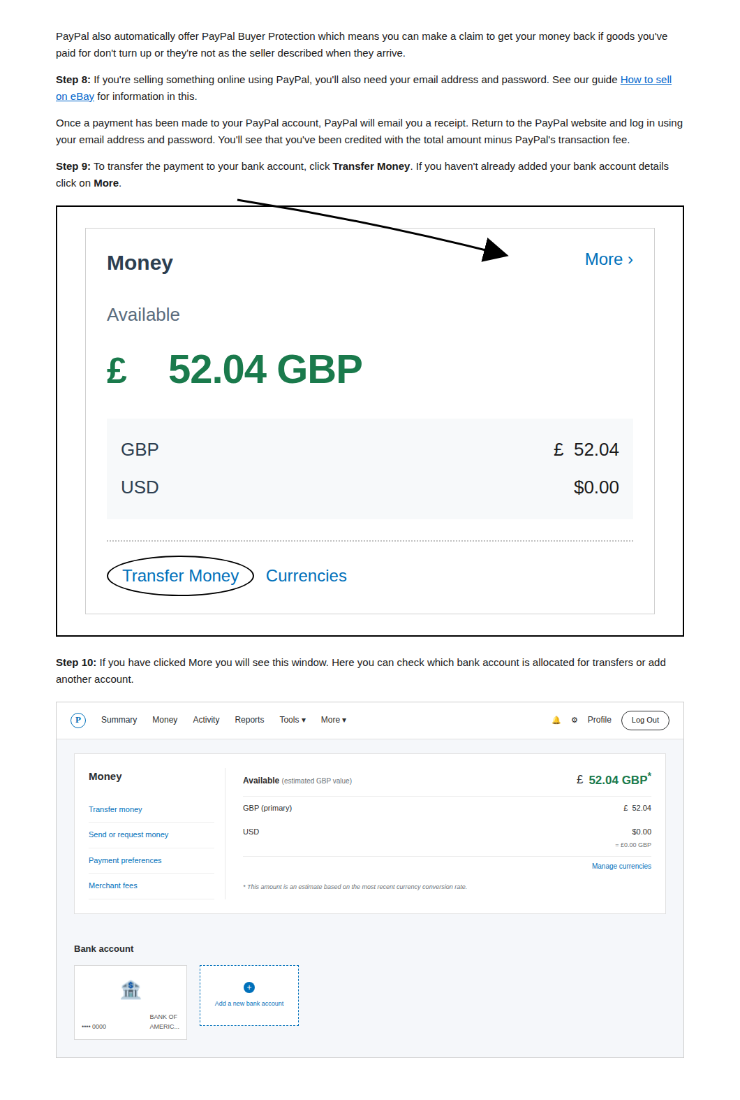PayPal also automatically offer PayPal Buyer Protection which means you can make a claim to get your money back if goods you've paid for don't turn up or they're not as the seller described when they arrive.
Step 8: If you're selling something online using PayPal, you'll also need your email address and password. See our guide How to sell on eBay for information in this.
Once a payment has been made to your PayPal account, PayPal will email you a receipt. Return to the PayPal website and log in using your email address and password. You'll see that you've been credited with the total amount minus PayPal's transaction fee.
Step 9: To transfer the payment to your bank account, click Transfer Money. If you haven't already added your bank account details click on More.
Money More ›
Available
£52.04 GBP
GBP£ 52.04
USD$0.00
Transfer Money Currencies
Step 10: If you have clicked More you will see this window. Here you can check which bank account is allocated for transfers or add another account.
P
Summary Money Activity Reports Tools ▾ More ▾
🔔 ⚙ Profile Log Out
Money
Transfer money
Send or request money
Payment preferences
Merchant fees
Available (estimated GBP value) £52.04 GBP*
GBP (primary) £ 52.04
USD $0.00
= £0.00 GBP
Manage currencies
* This amount is an estimate based on the most recent currency conversion rate.
Bank account
🏦
•••• 0000 BANK OF
AMERIC...
+
Add a new bank account